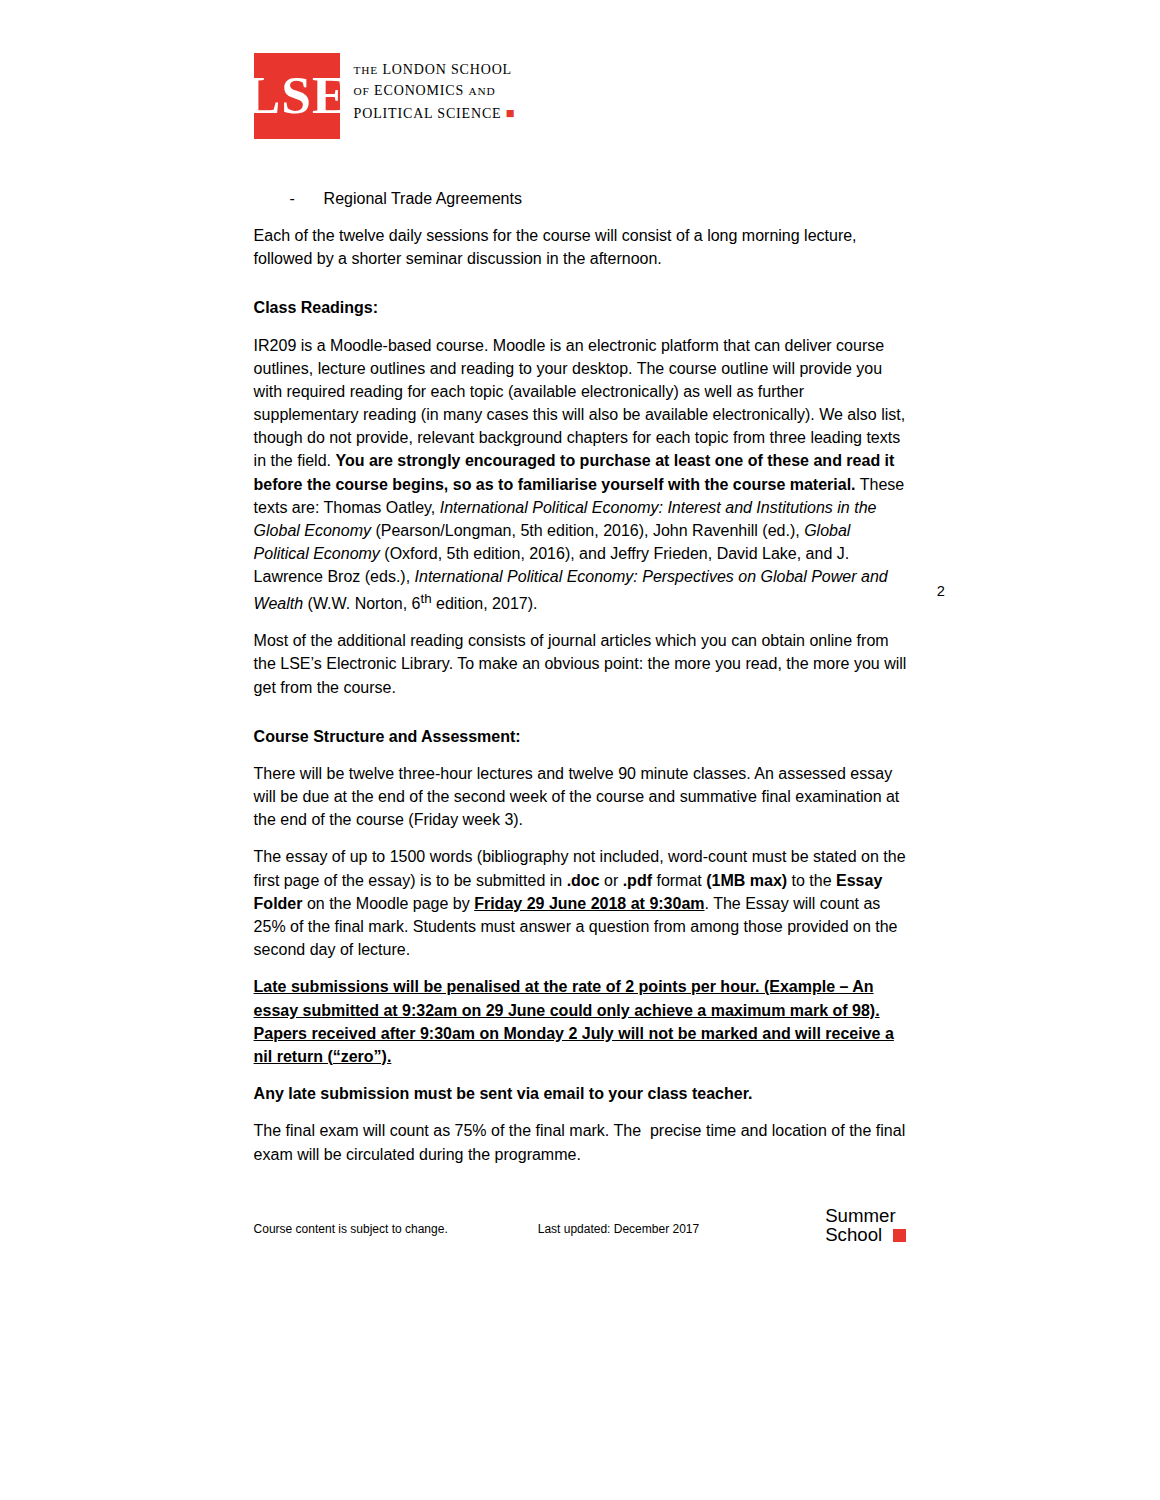LSE
the LONDON SCHOOL
of ECONOMICS and
POLITICAL SCIENCE ■
Regional Trade Agreements
Each of the twelve daily sessions for the course will consist of a long morning lecture, followed by a shorter seminar discussion in the afternoon.
Class Readings:
IR209 is a Moodle-based course. Moodle is an electronic platform that can deliver course outlines, lecture outlines and reading to your desktop. The course outline will provide you with required reading for each topic (available electronically) as well as further supplementary reading (in many cases this will also be available electronically). We also list, though do not provide, relevant background chapters for each topic from three leading texts in the field. You are strongly encouraged to purchase at least one of these and read it before the course begins, so as to familiarise yourself with the course material. These texts are: Thomas Oatley, International Political Economy: Interest and Institutions in the Global Economy (Pearson/Longman, 5th edition, 2016), John Ravenhill (ed.), Global Political Economy (Oxford, 5th edition, 2016), and Jeffry Frieden, David Lake, and J. Lawrence Broz (eds.), International Political Economy: Perspectives on Global Power and Wealth (W.W. Norton, 6th edition, 2017).
Most of the additional reading consists of journal articles which you can obtain online from the LSE’s Electronic Library. To make an obvious point: the more you read, the more you will get from the course.
2
Course Structure and Assessment:
There will be twelve three-hour lectures and twelve 90 minute classes. An assessed essay will be due at the end of the second week of the course and summative final examination at the end of the course (Friday week 3).
The essay of up to 1500 words (bibliography not included, word-count must be stated on the first page of the essay) is to be submitted in .doc or .pdf format (1MB max) to the Essay Folder on the Moodle page by Friday 29 June 2018 at 9:30am. The Essay will count as 25% of the final mark. Students must answer a question from among those provided on the second day of lecture.
Late submissions will be penalised at the rate of 2 points per hour. (Example – An essay submitted at 9:32am on 29 June could only achieve a maximum mark of 98). Papers received after 9:30am on Monday 2 July will not be marked and will receive a nil return (“zero”).
Any late submission must be sent via email to your class teacher.
The final exam will count as 75% of the final mark. The precise time and location of the final exam will be circulated during the programme.
Course content is subject to change. Last updated: December 2017
Summer
School